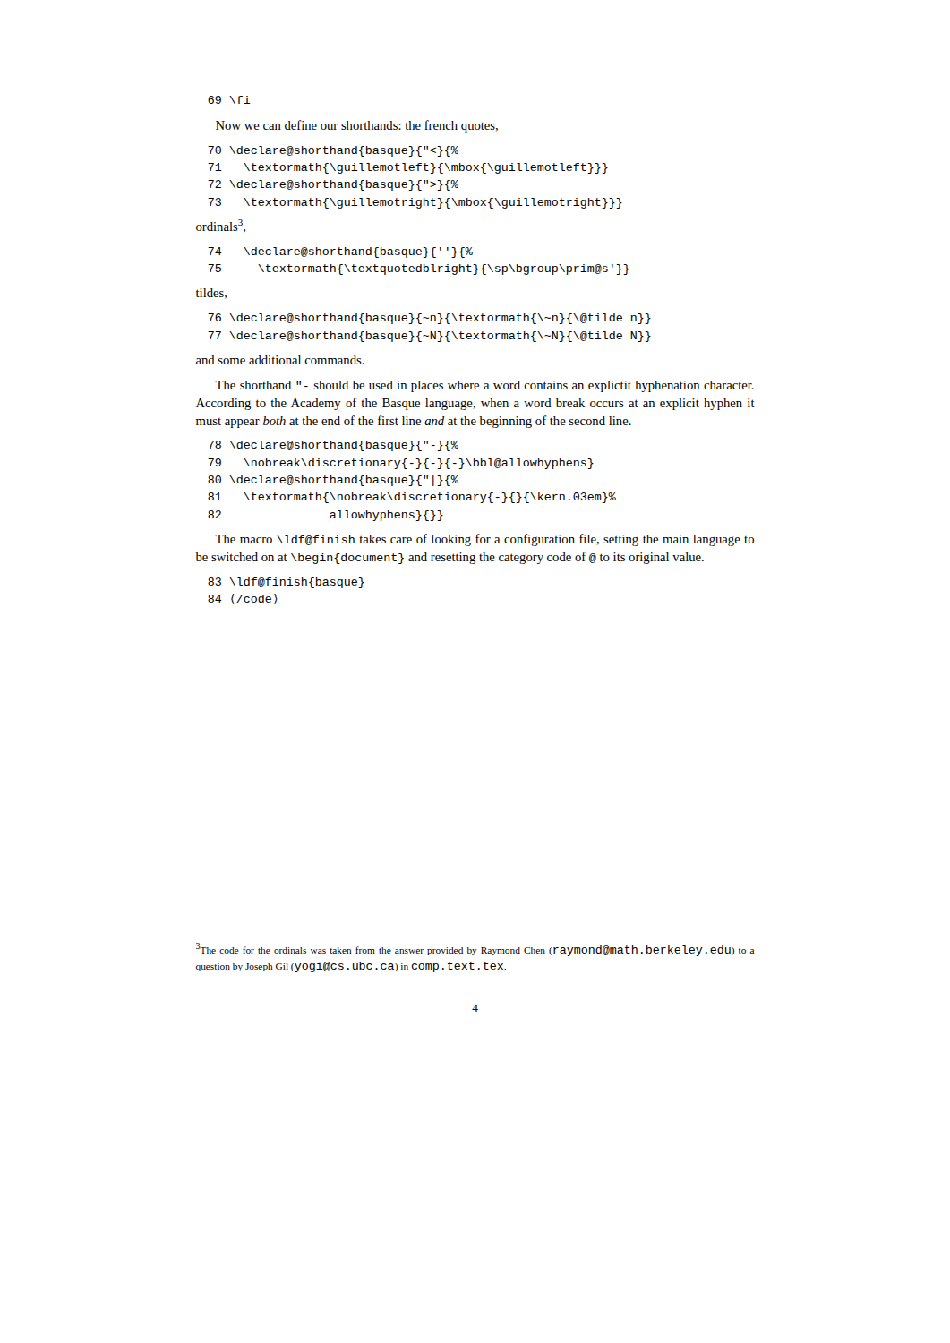69\fi
Now we can define our shorthands: the french quotes,
70\declare@shorthand{basque}{"<}{%
71 \textormath{\guillemotleft}{\mbox{\guillemotleft}}}
72\declare@shorthand{basque}{">}{%
73 \textormath{\guillemotright}{\mbox{\guillemotright}}}
ordinals3,
74 \declare@shorthand{basque}{''}{%
75 \textormath{\textquotedblright}{\sp\bgroup\prim@s'}}
tildes,
76\declare@shorthand{basque}{~n}{\textormath{\~n}{\@tilde n}}
77\declare@shorthand{basque}{~N}{\textormath{\~N}{\@tilde N}}
and some additional commands.
The shorthand "- should be used in places where a word contains an explictit hyphenation character. According to the Academy of the Basque language, when a word break occurs at an explicit hyphen it must appear both at the end of the first line and at the beginning of the second line.
78\declare@shorthand{basque}{"-}{%
79 \nobreak\discretionary{-}{-}{-}\bbl@allowhyphens}
80\declare@shorthand{basque}{"|}{%
81 \textormath{\nobreak\discretionary{-}{}{\kern.03em}%
82 allowhyphens}{}}
The macro \ldf@finish takes care of looking for a configuration file, setting the main language to be switched on at \begin{document} and resetting the category code of @ to its original value.
83\ldf@finish{basque}
84⟨/code⟩
3The code for the ordinals was taken from the answer provided by Raymond Chen (raymond@math.berkeley.edu) to a question by Joseph Gil (yogi@cs.ubc.ca) in comp.text.tex.
4